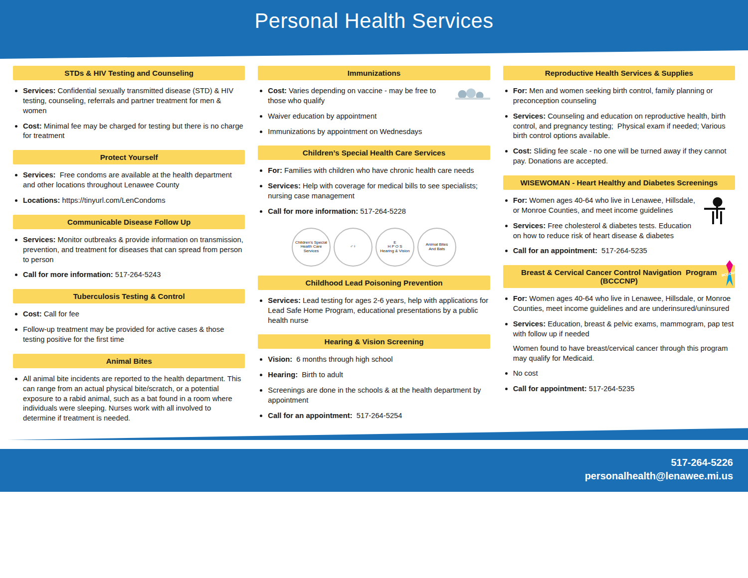Personal Health Services
STDs & HIV Testing and Counseling
Services: Confidential sexually transmitted disease (STD) & HIV testing, counseling, referrals and partner treatment for men & women
Cost: Minimal fee may be charged for testing but there is no charge for treatment
Protect Yourself
Services: Free condoms are available at the health department and other locations throughout Lenawee County
Locations: https://tinyurl.com/LenCondoms
Communicable Disease Follow Up
Services: Monitor outbreaks & provide information on transmission, prevention, and treatment for diseases that can spread from person to person
Call for more information: 517-264-5243
Tuberculosis Testing & Control
Cost: Call for fee
Follow-up treatment may be provided for active cases & those testing positive for the first time
Animal Bites
All animal bite incidents are reported to the health department. This can range from an actual physical bite/scratch, or a potential exposure to a rabid animal, such as a bat found in a room where individuals were sleeping. Nurses work with all involved to determine if treatment is needed.
Immunizations
Cost: Varies depending on vaccine - may be free to those who qualify
Waiver education by appointment
Immunizations by appointment on Wednesdays
Children’s Special Health Care Services
For: Families with children who have chronic health care needs
Services: Help with coverage for medical bills to see specialists; nursing case management
Call for more information: 517-264-5228
Children's Special
Health Care Services
♂♀
E
H P O S
Hearing & Vision
Animal Bites
And Bats
Childhood Lead Poisoning Prevention
Services: Lead testing for ages 2-6 years, help with applications for Lead Safe Home Program, educational presentations by a public health nurse
Hearing & Vision Screening
Vision: 6 months through high school
Hearing: Birth to adult
Screenings are done in the schools & at the health department by appointment
Call for an appointment: 517-264-5254
Reproductive Health Services & Supplies
For: Men and women seeking birth control, family planning or preconception counseling
Services: Counseling and education on reproductive health, birth control, and pregnancy testing; Physical exam if needed; Various birth control options available.
Cost: Sliding fee scale - no one will be turned away if they cannot pay. Donations are accepted.
WISEWOMAN - Heart Healthy and Diabetes Screenings
For: Women ages 40-64 who live in Lenawee, Hillsdale, or Monroe Counties, and meet income guidelines
Services: Free cholesterol & diabetes tests. Education on how to reduce risk of heart disease & diabetes
Call for an appointment: 517-264-5235
Breast & Cervical Cancer Control Navigation Program (BCCCNP) BCCCNP
For: Women ages 40-64 who live in Lenawee, Hillsdale, or Monroe Counties, meet income guidelines and are underinsured/uninsured
Services: Education, breast & pelvic exams, mammogram, pap test with follow up if needed
Women found to have breast/cervical cancer through this program may qualify for Medicaid.
No cost
Call for appointment: 517-264-5235
517-264-5226
personalhealth@lenawee.mi.us